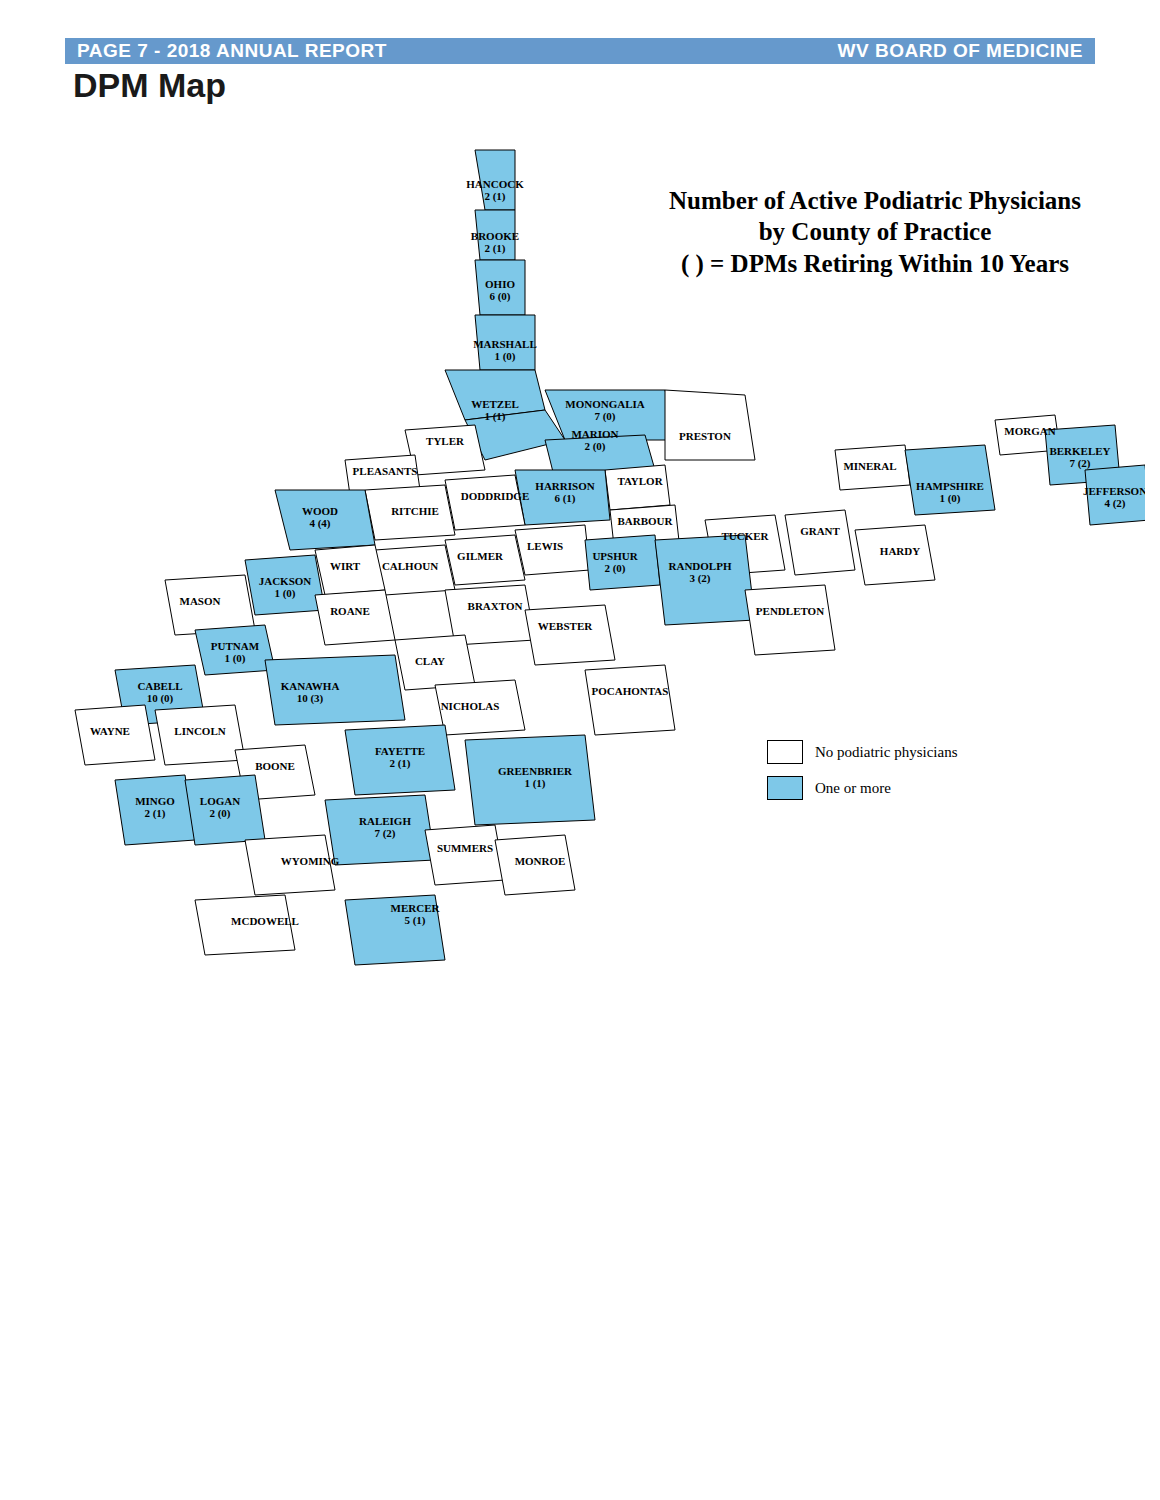PAGE 7 - 2018 ANNUAL REPORT
WV BOARD OF MEDICINE
DPM Map
Number of Active Podiatric Physicians
by County of Practice
( ) = DPMs Retiring Within 10 Years
No podiatric physicians
One or more
HANCOCK 2 (1) BROOKE 2 (1) OHIO 6 (0) MARSHALL 1 (0) WETZEL 1 (1) MONONGALIA 7 (0) MARION 2 (0) PRESTON TYLER PLEASANTS TAYLOR HARRISON 6 (1) DODDRIDGE RITCHIE WOOD 4 (4) BARBOUR TUCKER GRANT MINERAL HAMPSHIRE 1 (0) MORGAN BERKELEY 7 (2) JEFFERSON 4 (2) HARDY LEWIS UPSHUR 2 (0) RANDOLPH 3 (2) GILMER CALHOUN WIRT JACKSON 1 (0) ROANE BRAXTON WEBSTER PENDLETON MASON PUTNAM 1 (0) CLAY NICHOLAS POCAHONTAS KANAWHA 10 (3) CABELL 10 (0) WAYNE LINCOLN BOONE FAYETTE 2 (1) GREENBRIER 1 (1) MINGO 2 (1) LOGAN 2 (0) RALEIGH 7 (2) WYOMING SUMMERS MONROE MCDOWELL MERCER 5 (1)